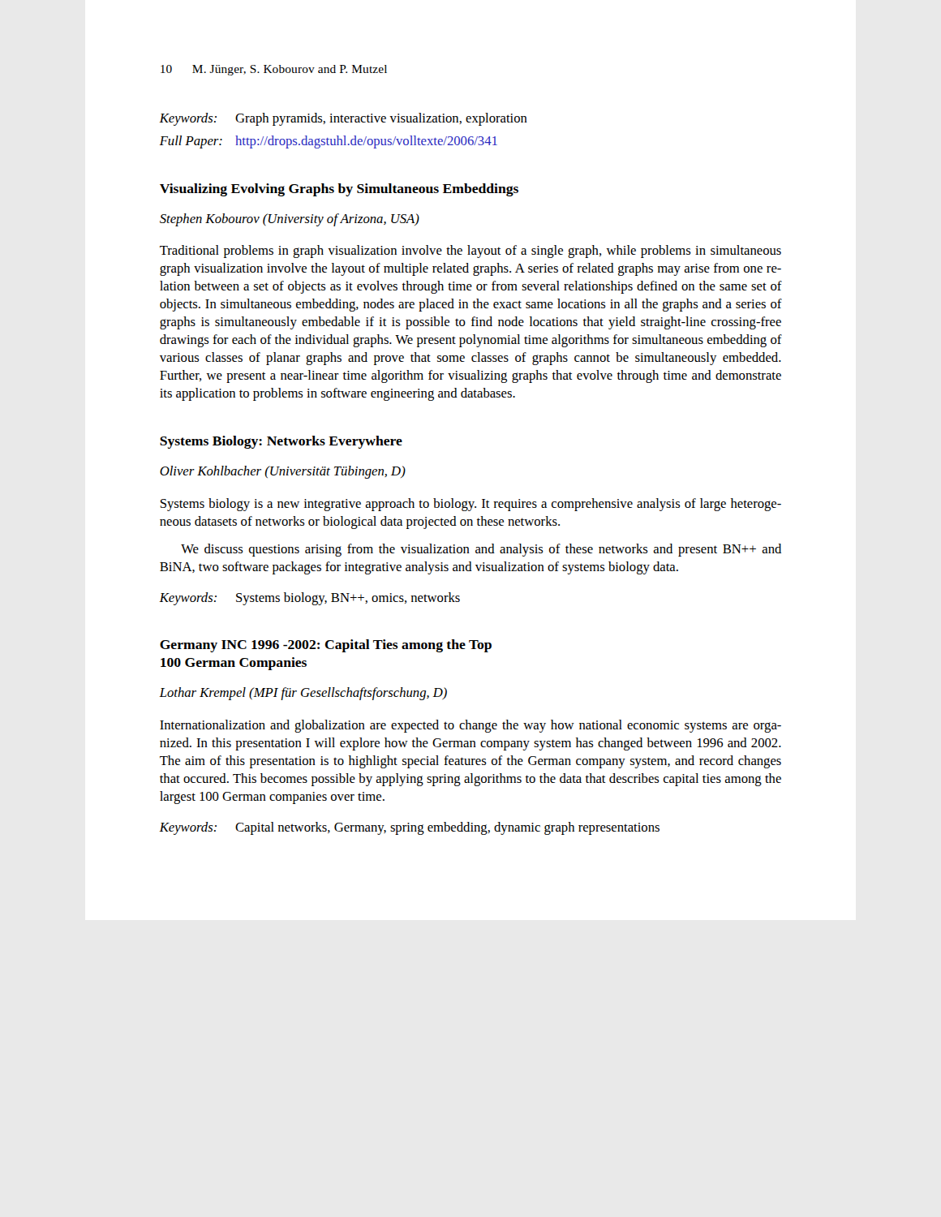10 M. Jünger, S. Kobourov and P. Mutzel
Keywords: Graph pyramids, interactive visualization, exploration
Full Paper: http://drops.dagstuhl.de/opus/volltexte/2006/341
Visualizing Evolving Graphs by Simultaneous Embeddings
Stephen Kobourov (University of Arizona, USA)
Traditional problems in graph visualization involve the layout of a single graph, while problems in simultaneous graph visualization involve the layout of multiple related graphs. A series of related graphs may arise from one relation between a set of objects as it evolves through time or from several relationships defined on the same set of objects. In simultaneous embedding, nodes are placed in the exact same locations in all the graphs and a series of graphs is simultaneously embedable if it is possible to find node locations that yield straight-line crossing-free drawings for each of the individual graphs. We present polynomial time algorithms for simultaneous embedding of various classes of planar graphs and prove that some classes of graphs cannot be simultaneously embedded. Further, we present a near-linear time algorithm for visualizing graphs that evolve through time and demonstrate its application to problems in software engineering and databases.
Systems Biology: Networks Everywhere
Oliver Kohlbacher (Universität Tübingen, D)
Systems biology is a new integrative approach to biology. It requires a comprehensive analysis of large heterogeneous datasets of networks or biological data projected on these networks.
We discuss questions arising from the visualization and analysis of these networks and present BN++ and BiNA, two software packages for integrative analysis and visualization of systems biology data.
Keywords: Systems biology, BN++, omics, networks
Germany INC 1996 -2002: Capital Ties among the Top
100 German Companies
Lothar Krempel (MPI für Gesellschaftsforschung, D)
Internationalization and globalization are expected to change the way how national economic systems are organized. In this presentation I will explore how the German company system has changed between 1996 and 2002. The aim of this presentation is to highlight special features of the German company system, and record changes that occured. This becomes possible by applying spring algorithms to the data that describes capital ties among the largest 100 German companies over time.
Keywords: Capital networks, Germany, spring embedding, dynamic graph representations